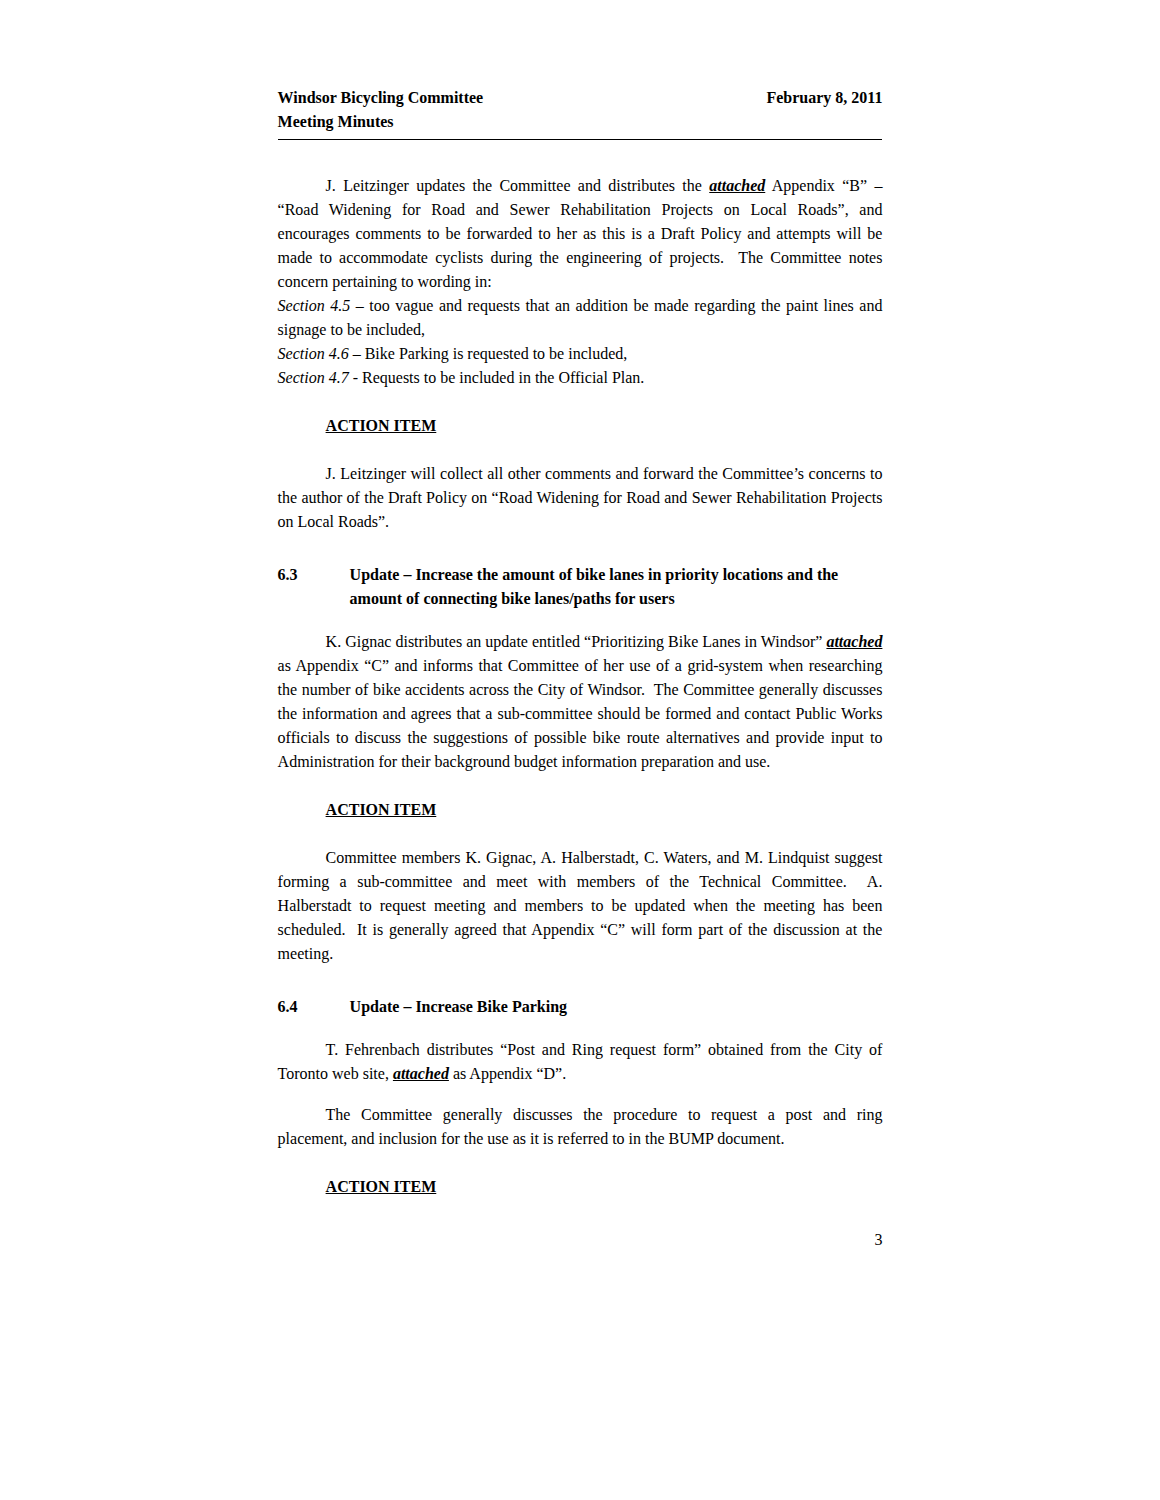Windsor Bicycling Committee
Meeting Minutes
February 8, 2011
J. Leitzinger updates the Committee and distributes the attached Appendix “B” – “Road Widening for Road and Sewer Rehabilitation Projects on Local Roads”, and encourages comments to be forwarded to her as this is a Draft Policy and attempts will be made to accommodate cyclists during the engineering of projects. The Committee notes concern pertaining to wording in:
Section 4.5 – too vague and requests that an addition be made regarding the paint lines and signage to be included,
Section 4.6 – Bike Parking is requested to be included,
Section 4.7 - Requests to be included in the Official Plan.
ACTION ITEM
J. Leitzinger will collect all other comments and forward the Committee’s concerns to the author of the Draft Policy on “Road Widening for Road and Sewer Rehabilitation Projects on Local Roads”.
6.3
Update – Increase the amount of bike lanes in priority locations and the amount of connecting bike lanes/paths for users
K. Gignac distributes an update entitled “Prioritizing Bike Lanes in Windsor” attached as Appendix “C” and informs that Committee of her use of a grid-system when researching the number of bike accidents across the City of Windsor. The Committee generally discusses the information and agrees that a sub-committee should be formed and contact Public Works officials to discuss the suggestions of possible bike route alternatives and provide input to Administration for their background budget information preparation and use.
ACTION ITEM
Committee members K. Gignac, A. Halberstadt, C. Waters, and M. Lindquist suggest forming a sub-committee and meet with members of the Technical Committee. A. Halberstadt to request meeting and members to be updated when the meeting has been scheduled. It is generally agreed that Appendix “C” will form part of the discussion at the meeting.
6.4
Update – Increase Bike Parking
T. Fehrenbach distributes “Post and Ring request form” obtained from the City of Toronto web site, attached as Appendix “D”.
The Committee generally discusses the procedure to request a post and ring placement, and inclusion for the use as it is referred to in the BUMP document.
ACTION ITEM
3